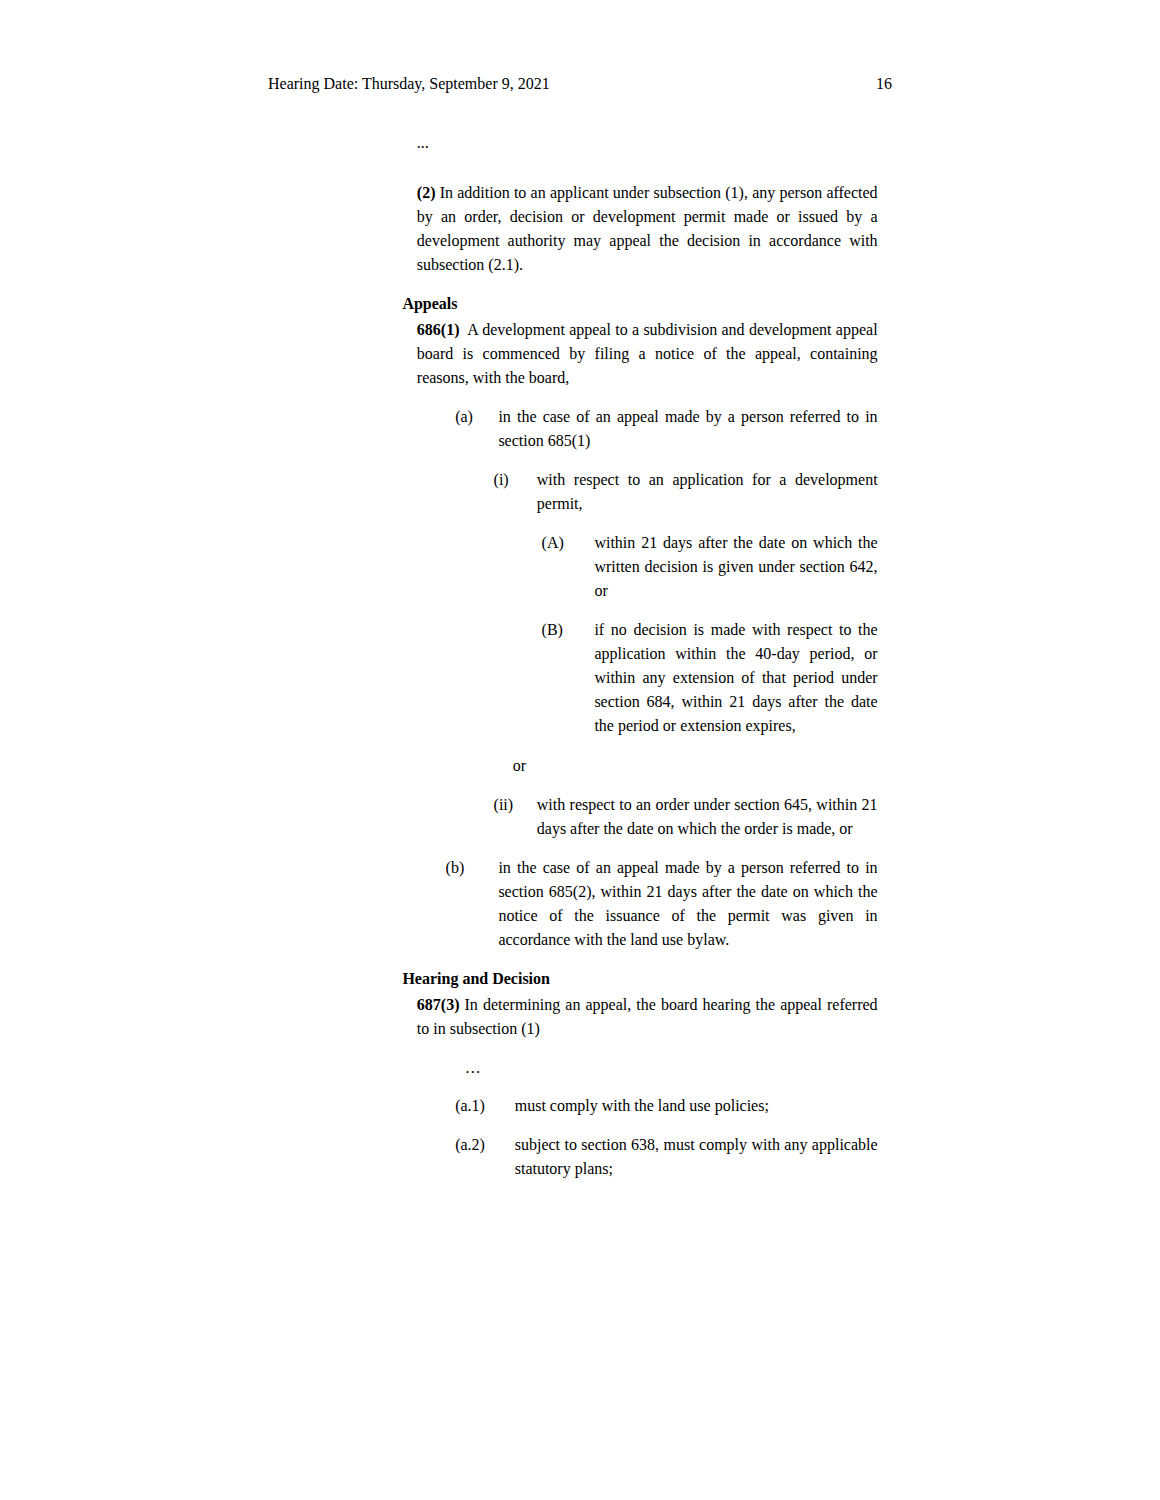Hearing Date: Thursday, September 9, 2021
16
...
(2) In addition to an applicant under subsection (1), any person affected by an order, decision or development permit made or issued by a development authority may appeal the decision in accordance with subsection (2.1).
Appeals
686(1) A development appeal to a subdivision and development appeal board is commenced by filing a notice of the appeal, containing reasons, with the board,
(a)
in the case of an appeal made by a person referred to in section 685(1)
(i)
with respect to an application for a development permit,
(A)
within 21 days after the date on which the written decision is given under section 642, or
(B)
if no decision is made with respect to the application within the 40-day period, or within any extension of that period under section 684, within 21 days after the date the period or extension expires,
or
(ii)
with respect to an order under section 645, within 21 days after the date on which the order is made, or
(b)
in the case of an appeal made by a person referred to in section 685(2), within 21 days after the date on which the notice of the issuance of the permit was given in accordance with the land use bylaw.
Hearing and Decision
687(3) In determining an appeal, the board hearing the appeal referred to in subsection (1)
…
(a.1)
must comply with the land use policies;
(a.2)
subject to section 638, must comply with any applicable statutory plans;